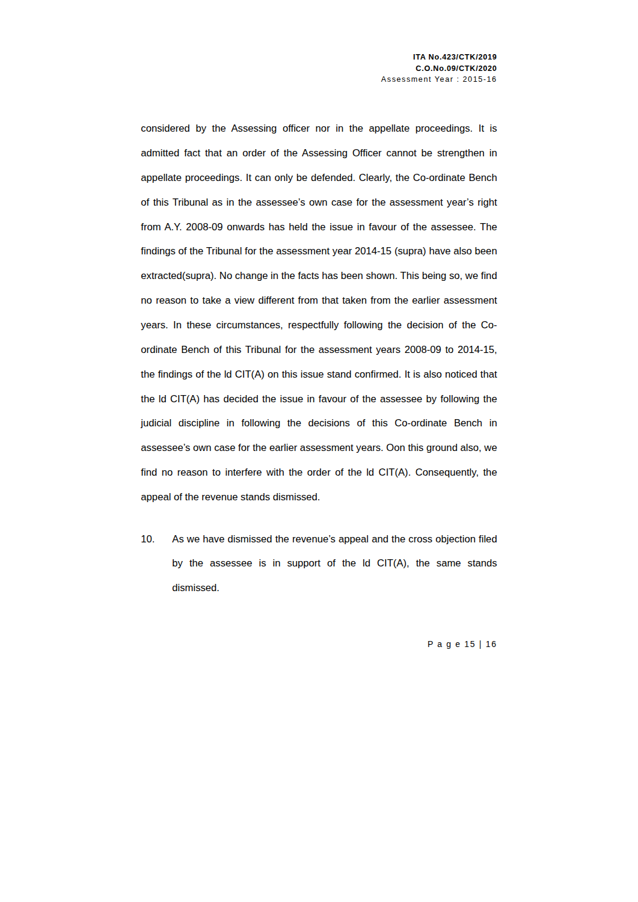ITA No.423/CTK/2019
C.O.No.09/CTK/2020
Assessment Year : 2015-16
considered by the Assessing officer nor in the appellate proceedings. It is admitted fact that an order of the Assessing Officer cannot be strengthen in appellate proceedings. It can only be defended. Clearly, the Co-ordinate Bench of this Tribunal as in the assessee’s own case for the assessment year’s right from A.Y. 2008-09 onwards has held the issue in favour of the assessee. The findings of the Tribunal for the assessment year 2014-15 (supra) have also been extracted(supra). No change in the facts has been shown. This being so, we find no reason to take a view different from that taken from the earlier assessment years. In these circumstances, respectfully following the decision of the Co-ordinate Bench of this Tribunal for the assessment years 2008-09 to 2014-15, the findings of the ld CIT(A) on this issue stand confirmed. It is also noticed that the ld CIT(A) has decided the issue in favour of the assessee by following the judicial discipline in following the decisions of this Co-ordinate Bench in assessee’s own case for the earlier assessment years. Oon this ground also, we find no reason to interfere with the order of the ld CIT(A). Consequently, the appeal of the revenue stands dismissed.
10.
As we have dismissed the revenue’s appeal and the cross objection filed by the assessee is in support of the ld CIT(A), the same stands dismissed.
P a g e 15 | 16